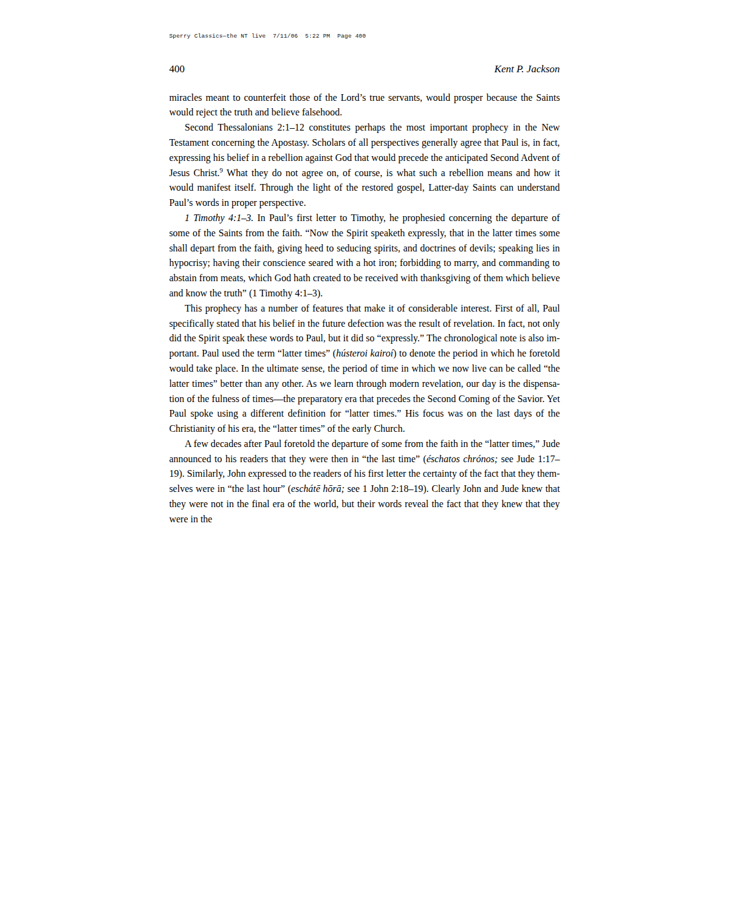Sperry Classics—the NT live 7/11/06 5:22 PM Page 400
400 Kent P. Jackson
miracles meant to counterfeit those of the Lord’s true servants, would prosper because the Saints would reject the truth and believe falsehood.
Second Thessalonians 2:1–12 constitutes perhaps the most important prophecy in the New Testament concerning the Apostasy. Scholars of all perspectives generally agree that Paul is, in fact, expressing his belief in a rebellion against God that would precede the anticipated Second Advent of Jesus Christ.9 What they do not agree on, of course, is what such a rebellion means and how it would manifest itself. Through the light of the restored gospel, Latter-day Saints can understand Paul’s words in proper perspective.
1 Timothy 4:1–3. In Paul’s first letter to Timothy, he prophesied concerning the departure of some of the Saints from the faith. “Now the Spirit speaketh expressly, that in the latter times some shall depart from the faith, giving heed to seducing spirits, and doctrines of devils; speaking lies in hypocrisy; having their conscience seared with a hot iron; forbidding to marry, and commanding to abstain from meats, which God hath created to be received with thanksgiving of them which believe and know the truth” (1 Timothy 4:1–3).
This prophecy has a number of features that make it of considerable interest. First of all, Paul specifically stated that his belief in the future defection was the result of revelation. In fact, not only did the Spirit speak these words to Paul, but it did so “expressly.” The chronological note is also important. Paul used the term “latter times” (hústeroi kairoí) to denote the period in which he foretold would take place. In the ultimate sense, the period of time in which we now live can be called “the latter times” better than any other. As we learn through modern revelation, our day is the dispensation of the fulness of times—the preparatory era that precedes the Second Coming of the Savior. Yet Paul spoke using a different definition for “latter times.” His focus was on the last days of the Christianity of his era, the “latter times” of the early Church.
A few decades after Paul foretold the departure of some from the faith in the “latter times,” Jude announced to his readers that they were then in “the last time” (éschatos chrónos; see Jude 1:17–19). Similarly, John expressed to the readers of his first letter the certainty of the fact that they themselves were in “the last hour” (eschátē hōrā; see 1 John 2:18–19). Clearly John and Jude knew that they were not in the final era of the world, but their words reveal the fact that they knew that they were in the